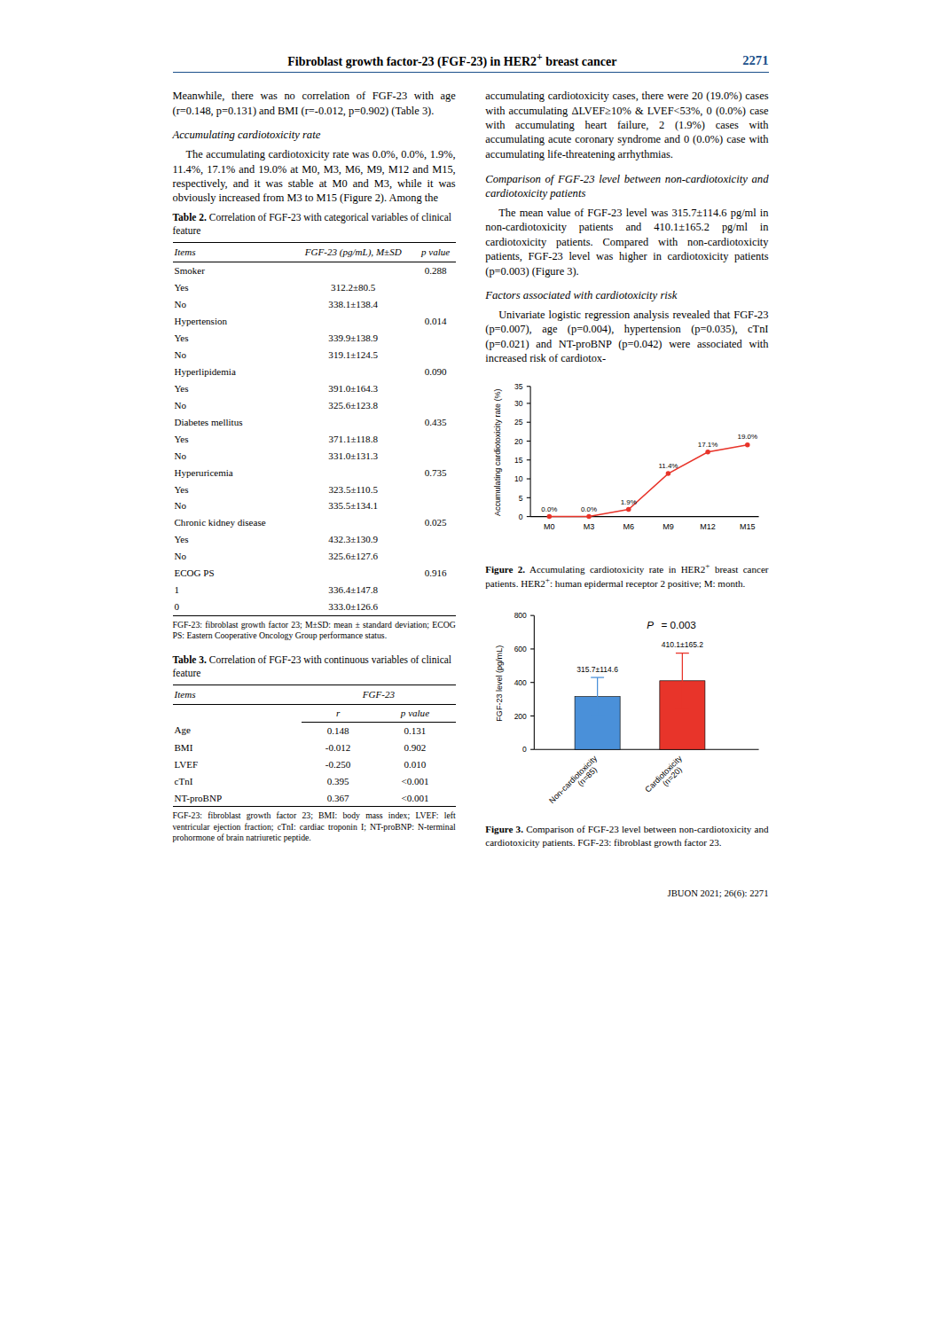Fibroblast growth factor-23 (FGF-23) in HER2+ breast cancer
2271
Meanwhile, there was no correlation of FGF-23 with age (r=0.148, p=0.131) and BMI (r=-0.012, p=0.902) (Table 3).
Accumulating cardiotoxicity rate
The accumulating cardiotoxicity rate was 0.0%, 0.0%, 1.9%, 11.4%, 17.1% and 19.0% at M0, M3, M6, M9, M12 and M15, respectively, and it was stable at M0 and M3, while it was obviously increased from M3 to M15 (Figure 2). Among the
Table 2. Correlation of FGF-23 with categorical variables of clinical feature
| Items | FGF-23 (pg/mL), M±SD | p value |
| --- | --- | --- |
| Smoker | | 0.288 |
| Yes | 312.2±80.5 | |
| No | 338.1±138.4 | |
| Hypertension | | 0.014 |
| Yes | 339.9±138.9 | |
| No | 319.1±124.5 | |
| Hyperlipidemia | | 0.090 |
| Yes | 391.0±164.3 | |
| No | 325.6±123.8 | |
| Diabetes mellitus | | 0.435 |
| Yes | 371.1±118.8 | |
| No | 331.0±131.3 | |
| Hyperuricemia | | 0.735 |
| Yes | 323.5±110.5 | |
| No | 335.5±134.1 | |
| Chronic kidney disease | | 0.025 |
| Yes | 432.3±130.9 | |
| No | 325.6±127.6 | |
| ECOG PS | | 0.916 |
| 1 | 336.4±147.8 | |
| 0 | 333.0±126.6 | |
FGF-23: fibroblast growth factor 23; M±SD: mean ± standard deviation; ECOG PS: Eastern Cooperative Oncology Group performance status.
Table 3. Correlation of FGF-23 with continuous variables of clinical feature
| Items | FGF-23 |
| --- | --- |
| | r | p value |
| Age | 0.148 | 0.131 |
| BMI | -0.012 | 0.902 |
| LVEF | -0.250 | 0.010 |
| cTnI | 0.395 | <0.001 |
| NT-proBNP | 0.367 | <0.001 |
FGF-23: fibroblast growth factor 23; BMI: body mass index; LVEF: left ventricular ejection fraction; cTnI: cardiac troponin I; NT-proBNP: N-terminal prohormone of brain natriuretic peptide.
accumulating cardiotoxicity cases, there were 20 (19.0%) cases with accumulating ΔLVEF≥10% & LVEF<53%, 0 (0.0%) case with accumulating heart failure, 2 (1.9%) cases with accumulating acute coronary syndrome and 0 (0.0%) case with accumulating life-threatening arrhythmias.
Comparison of FGF-23 level between non-cardiotoxicity and cardiotoxicity patients
The mean value of FGF-23 level was 315.7±114.6 pg/ml in non-cardiotoxicity patients and 410.1±165.2 pg/ml in cardiotoxicity patients. Compared with non-cardiotoxicity patients, FGF-23 level was higher in cardiotoxicity patients (p=0.003) (Figure 3).
Factors associated with cardiotoxicity risk
Univariate logistic regression analysis revealed that FGF-23 (p=0.007), age (p=0.004), hypertension (p=0.035), cTnI (p=0.021) and NT-proBNP (p=0.042) were associated with increased risk of cardiotox-
0 5 10 15 20 25 30 35 Accumulating cardiotoxicity rate (%) M0 M3 M6 M9 M12 M15 0.0% 0.0% 1.9% 11.4% 17.1% 19.0%
Figure 2. Accumulating cardiotoxicity rate in HER2+ breast cancer patients. HER2+: human epidermal receptor 2 positive; M: month.
0 200 400 600 800 FGF-23 level (pg/mL) P = 0.003 315.7±114.6 410.1±165.2 Non-cardiotoxicity (n=85) Cardiotoxicity (n=20)
Figure 3. Comparison of FGF-23 level between non-cardiotoxicity and cardiotoxicity patients. FGF-23: fibroblast growth factor 23.
JBUON 2021; 26(6): 2271